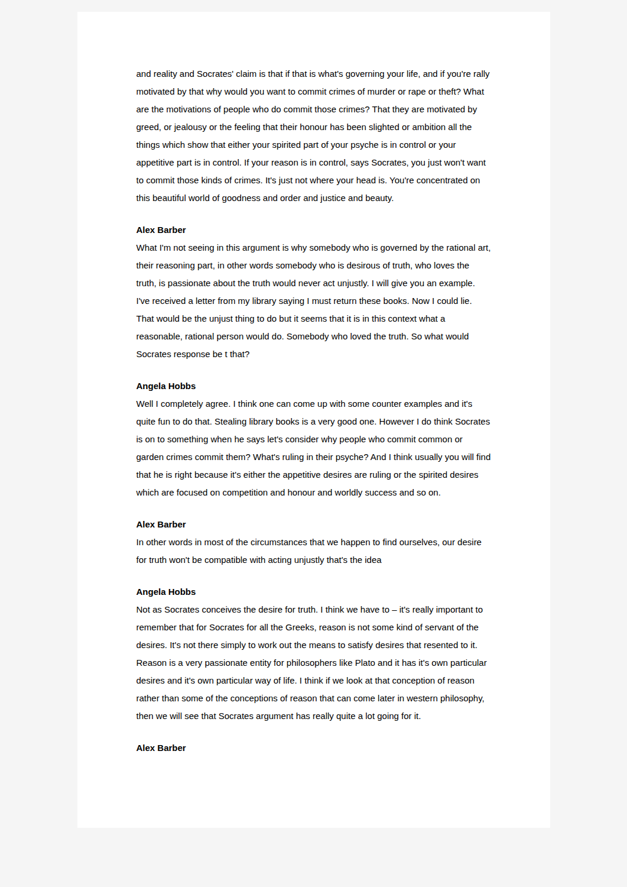and reality and Socrates' claim is that if that is what's governing your life, and if you're rally motivated by that why would you want to commit crimes of murder or rape or theft? What are the motivations of people who do commit those crimes? That they are motivated by greed, or jealousy or the feeling that their honour has been slighted or ambition all the things which show that either your spirited part of your psyche is in control or your appetitive part is in control. If your reason is in control, says Socrates, you just won't want to commit those kinds of crimes. It's just not where your head is. You're concentrated on this beautiful world of goodness and order and justice and beauty.
Alex Barber
What I'm not seeing in this argument is why somebody who is governed by the rational art, their reasoning part, in other words somebody who is desirous of truth, who loves the truth, is passionate about the truth would never act unjustly. I will give you an example. I've received a letter from my library saying I must return these books. Now I could lie. That would be the unjust thing to do but it seems that it is in this context what a reasonable, rational person would do. Somebody who loved the truth. So what would Socrates response be t that?
Angela Hobbs
Well I completely agree. I think one can come up with some counter examples and it's quite fun to do that. Stealing library books is a very good one. However I do think Socrates is on to something when he says let's consider why people who commit common or garden crimes commit them? What's ruling in their psyche? And I think usually you will find that he is right because it's either the appetitive desires are ruling or the spirited desires which are focused on competition and honour and worldly success and so on.
Alex Barber
In other words in most of the circumstances that we happen to find ourselves, our desire for truth won't be compatible with acting unjustly that's the idea
Angela Hobbs
Not as Socrates conceives the desire for truth. I think we have to – it's really important to remember that for Socrates for all the Greeks, reason is not some kind of servant of the desires. It's not there simply to work out the means to satisfy desires that resented to it. Reason is a very passionate entity for philosophers like Plato and it has it's own particular desires and it's own particular way of life. I think if we look at that conception of reason rather than some of the conceptions of reason that can come later in western philosophy, then we will see that Socrates argument has really quite a lot going for it.
Alex Barber